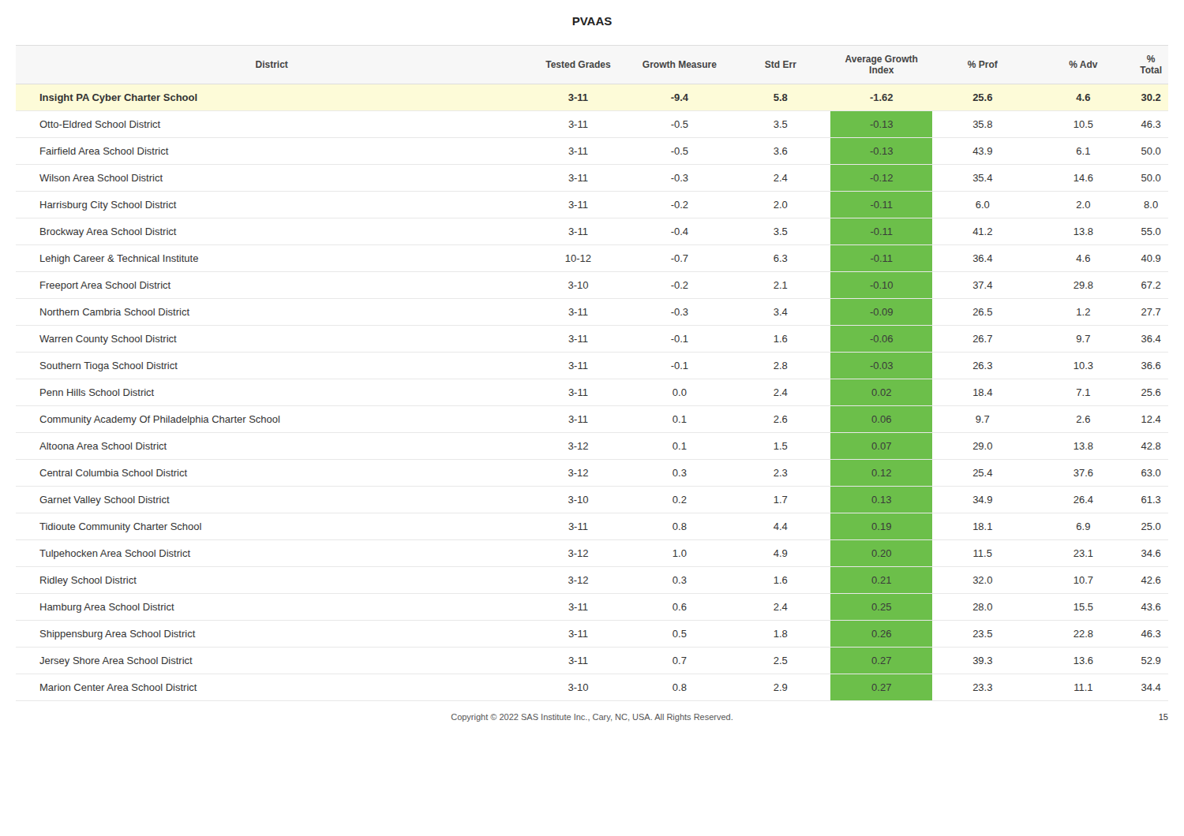PVAAS
| District | Tested Grades | Growth Measure | Std Err | Average Growth Index | % Prof | % Adv | % Total |
| --- | --- | --- | --- | --- | --- | --- | --- |
| Insight PA Cyber Charter School | 3-11 | -9.4 | 5.8 | -1.62 | 25.6 | 4.6 | 30.2 |
| Otto-Eldred School District | 3-11 | -0.5 | 3.5 | -0.13 | 35.8 | 10.5 | 46.3 |
| Fairfield Area School District | 3-11 | -0.5 | 3.6 | -0.13 | 43.9 | 6.1 | 50.0 |
| Wilson Area School District | 3-11 | -0.3 | 2.4 | -0.12 | 35.4 | 14.6 | 50.0 |
| Harrisburg City School District | 3-11 | -0.2 | 2.0 | -0.11 | 6.0 | 2.0 | 8.0 |
| Brockway Area School District | 3-11 | -0.4 | 3.5 | -0.11 | 41.2 | 13.8 | 55.0 |
| Lehigh Career & Technical Institute | 10-12 | -0.7 | 6.3 | -0.11 | 36.4 | 4.6 | 40.9 |
| Freeport Area School District | 3-10 | -0.2 | 2.1 | -0.10 | 37.4 | 29.8 | 67.2 |
| Northern Cambria School District | 3-11 | -0.3 | 3.4 | -0.09 | 26.5 | 1.2 | 27.7 |
| Warren County School District | 3-11 | -0.1 | 1.6 | -0.06 | 26.7 | 9.7 | 36.4 |
| Southern Tioga School District | 3-11 | -0.1 | 2.8 | -0.03 | 26.3 | 10.3 | 36.6 |
| Penn Hills School District | 3-11 | 0.0 | 2.4 | 0.02 | 18.4 | 7.1 | 25.6 |
| Community Academy Of Philadelphia Charter School | 3-11 | 0.1 | 2.6 | 0.06 | 9.7 | 2.6 | 12.4 |
| Altoona Area School District | 3-12 | 0.1 | 1.5 | 0.07 | 29.0 | 13.8 | 42.8 |
| Central Columbia School District | 3-12 | 0.3 | 2.3 | 0.12 | 25.4 | 37.6 | 63.0 |
| Garnet Valley School District | 3-10 | 0.2 | 1.7 | 0.13 | 34.9 | 26.4 | 61.3 |
| Tidioute Community Charter School | 3-11 | 0.8 | 4.4 | 0.19 | 18.1 | 6.9 | 25.0 |
| Tulpehocken Area School District | 3-12 | 1.0 | 4.9 | 0.20 | 11.5 | 23.1 | 34.6 |
| Ridley School District | 3-12 | 0.3 | 1.6 | 0.21 | 32.0 | 10.7 | 42.6 |
| Hamburg Area School District | 3-11 | 0.6 | 2.4 | 0.25 | 28.0 | 15.5 | 43.6 |
| Shippensburg Area School District | 3-11 | 0.5 | 1.8 | 0.26 | 23.5 | 22.8 | 46.3 |
| Jersey Shore Area School District | 3-11 | 0.7 | 2.5 | 0.27 | 39.3 | 13.6 | 52.9 |
| Marion Center Area School District | 3-10 | 0.8 | 2.9 | 0.27 | 23.3 | 11.1 | 34.4 |
Copyright © 2022 SAS Institute Inc., Cary, NC, USA. All Rights Reserved. 15